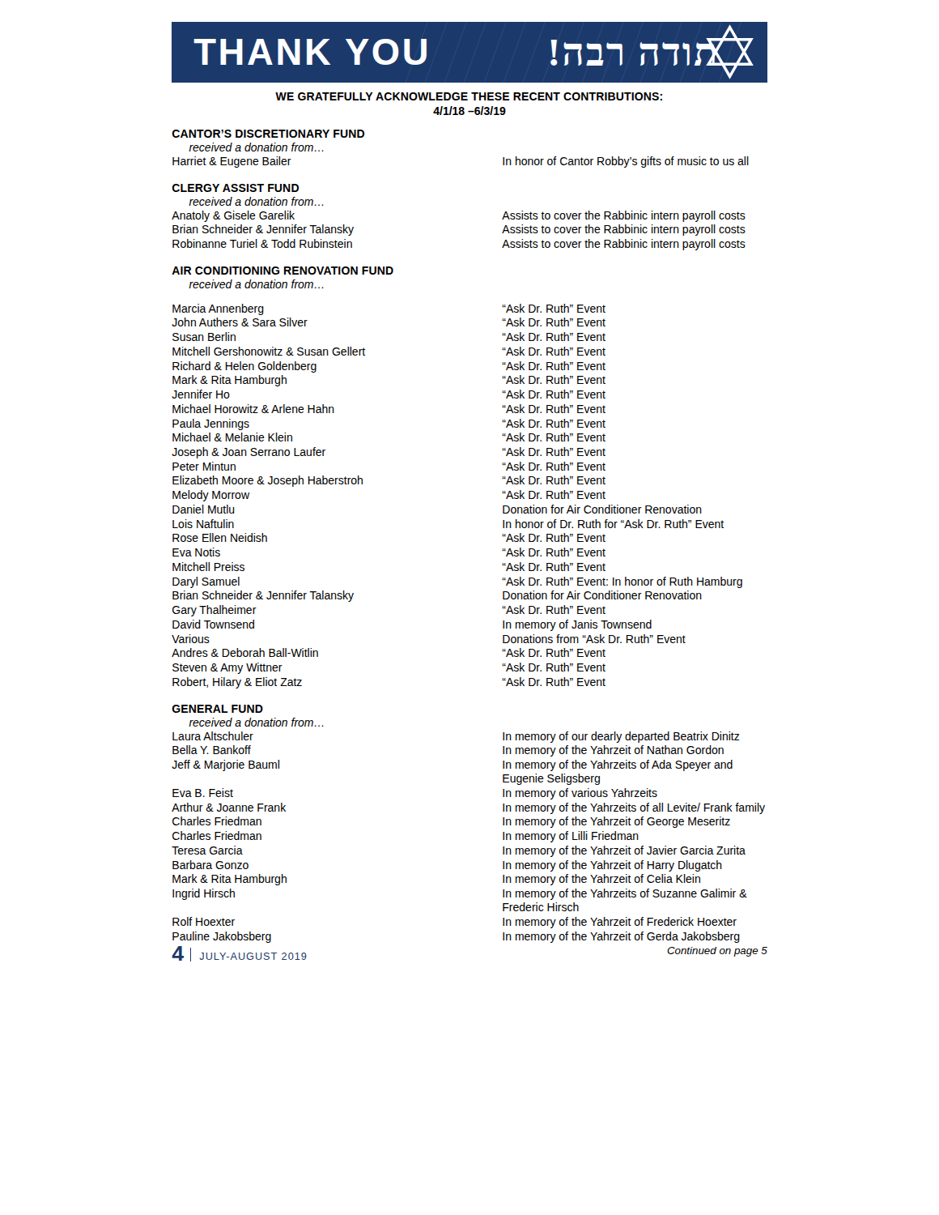THANK YOU
תודה רבה!
WE GRATEFULLY ACKNOWLEDGE THESE RECENT CONTRIBUTIONS:
4/1/18 –6/3/19
CANTOR’S DISCRETIONARY FUND
received a donation from…
| Harriet & Eugene Bailer | In honor of Cantor Robby’s gifts of music to us all |
CLERGY ASSIST FUND
received a donation from…
| Anatoly & Gisele Garelik | Assists to cover the Rabbinic intern payroll costs |
| Brian Schneider & Jennifer Talansky | Assists to cover the Rabbinic intern payroll costs |
| Robinanne Turiel & Todd Rubinstein | Assists to cover the Rabbinic intern payroll costs |
AIR CONDITIONING RENOVATION FUND
received a donation from…
| Marcia Annenberg | “Ask Dr. Ruth” Event |
| John Authers & Sara Silver | “Ask Dr. Ruth” Event |
| Susan Berlin | “Ask Dr. Ruth” Event |
| Mitchell Gershonowitz & Susan Gellert | “Ask Dr. Ruth” Event |
| Richard & Helen Goldenberg | “Ask Dr. Ruth” Event |
| Mark & Rita Hamburgh | “Ask Dr. Ruth” Event |
| Jennifer Ho | “Ask Dr. Ruth” Event |
| Michael Horowitz & Arlene Hahn | “Ask Dr. Ruth” Event |
| Paula Jennings | “Ask Dr. Ruth” Event |
| Michael & Melanie Klein | “Ask Dr. Ruth” Event |
| Joseph & Joan Serrano Laufer | “Ask Dr. Ruth” Event |
| Peter Mintun | “Ask Dr. Ruth” Event |
| Elizabeth Moore & Joseph Haberstroh | “Ask Dr. Ruth” Event |
| Melody Morrow | “Ask Dr. Ruth” Event |
| Daniel Mutlu | Donation for Air Conditioner Renovation |
| Lois Naftulin | In honor of Dr. Ruth for “Ask Dr. Ruth” Event |
| Rose Ellen Neidish | “Ask Dr. Ruth” Event |
| Eva Notis | “Ask Dr. Ruth” Event |
| Mitchell Preiss | “Ask Dr. Ruth” Event |
| Daryl Samuel | “Ask Dr. Ruth” Event: In honor of Ruth Hamburg |
| Brian Schneider & Jennifer Talansky | Donation for Air Conditioner Renovation |
| Gary Thalheimer | “Ask Dr. Ruth” Event |
| David Townsend | In memory of Janis Townsend |
| Various | Donations from “Ask Dr. Ruth” Event |
| Andres & Deborah Ball-Witlin | “Ask Dr. Ruth” Event |
| Steven & Amy Wittner | “Ask Dr. Ruth” Event |
| Robert, Hilary & Eliot Zatz | “Ask Dr. Ruth” Event |
GENERAL FUND
received a donation from…
| Laura Altschuler | In memory of our dearly departed Beatrix Dinitz |
| Bella Y. Bankoff | In memory of the Yahrzeit of Nathan Gordon |
| Jeff & Marjorie Bauml | In memory of the Yahrzeits of Ada Speyer and Eugenie Seligsberg |
| Eva B. Feist | In memory of various Yahrzeits |
| Arthur & Joanne Frank | In memory of the Yahrzeits of all Levite/ Frank family |
| Charles Friedman | In memory of the Yahrzeit of George Meseritz |
| Charles Friedman | In memory of Lilli Friedman |
| Teresa Garcia | In memory of the Yahrzeit of Javier Garcia Zurita |
| Barbara Gonzo | In memory of the Yahrzeit of Harry Dlugatch |
| Mark & Rita Hamburgh | In memory of the Yahrzeit of Celia Klein |
| Ingrid Hirsch | In memory of the Yahrzeits of Suzanne Galimir & Frederic Hirsch |
| Rolf Hoexter | In memory of the Yahrzeit of Frederick Hoexter |
| Pauline Jakobsberg | In memory of the Yahrzeit of Gerda Jakobsberg |
Continued on page 5
4
JULY-AUGUST 2019